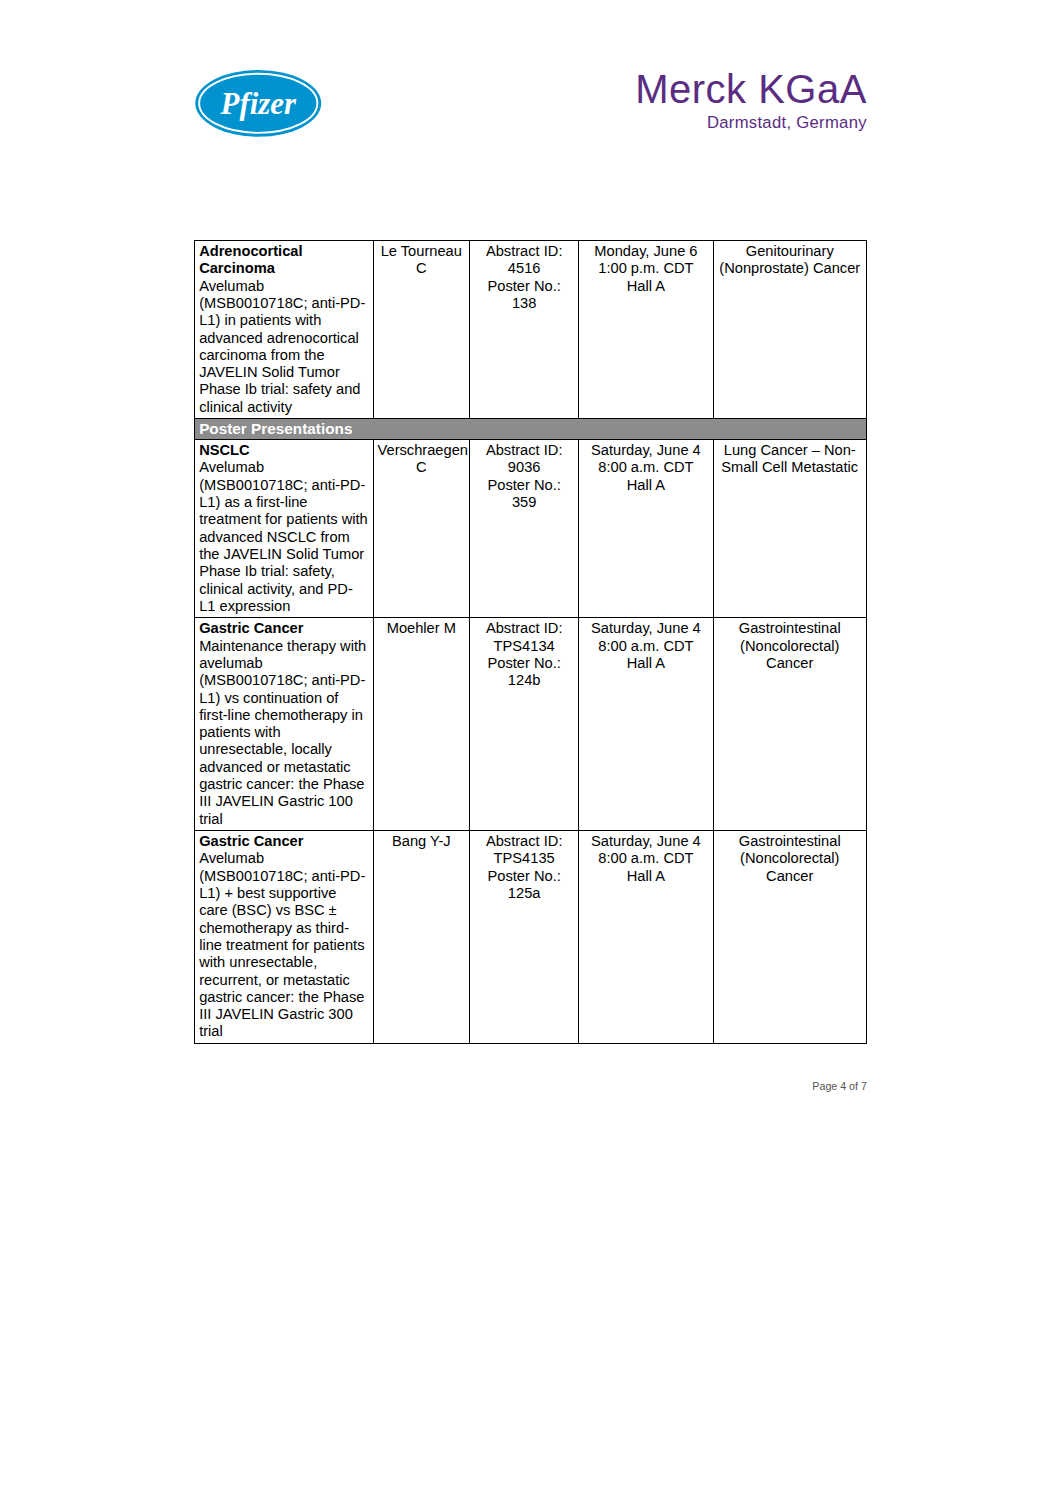Pfizer
Merck KGaA
Darmstadt, Germany
| Adrenocortical Carcinoma Avelumab (MSB0010718C; anti-PD-L1) in patients with advanced adrenocortical carcinoma from the JAVELIN Solid Tumor Phase Ib trial: safety and clinical activity | Le Tourneau C | Abstract ID: 4516 Poster No.: 138 | Monday, June 6 1:00 p.m. CDT Hall A | Genitourinary (Nonprostate) Cancer |
| Poster Presentations |
| NSCLC Avelumab (MSB0010718C; anti-PD-L1) as a first-line treatment for patients with advanced NSCLC from the JAVELIN Solid Tumor Phase Ib trial: safety, clinical activity, and PD-L1 expression | Verschraegen C | Abstract ID: 9036 Poster No.: 359 | Saturday, June 4 8:00 a.m. CDT Hall A | Lung Cancer – Non-Small Cell Metastatic |
| Gastric Cancer Maintenance therapy with avelumab (MSB0010718C; anti-PD-L1) vs continuation of first-line chemotherapy in patients with unresectable, locally advanced or metastatic gastric cancer: the Phase III JAVELIN Gastric 100 trial | Moehler M | Abstract ID: TPS4134 Poster No.: 124b | Saturday, June 4 8:00 a.m. CDT Hall A | Gastrointestinal (Noncolorectal) Cancer |
| Gastric Cancer Avelumab (MSB0010718C; anti-PD-L1) + best supportive care (BSC) vs BSC ± chemotherapy as third-line treatment for patients with unresectable, recurrent, or metastatic gastric cancer: the Phase III JAVELIN Gastric 300 trial | Bang Y-J | Abstract ID: TPS4135 Poster No.: 125a | Saturday, June 4 8:00 a.m. CDT Hall A | Gastrointestinal (Noncolorectal) Cancer |
Page 4 of 7